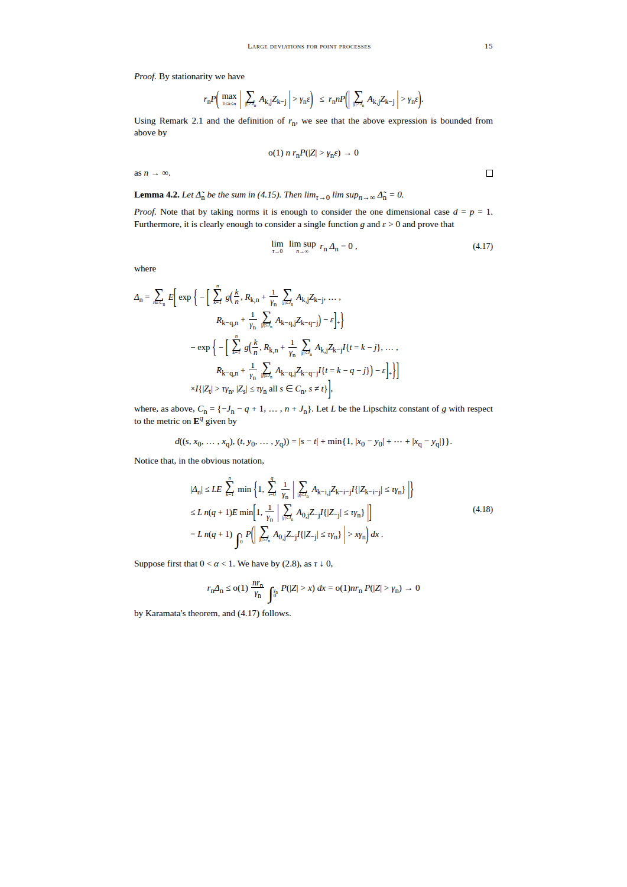Large deviations for point processes 15
Proof. By stationarity we have
rnP( max 1≤k≤n | ∑|j|>Jn Ak,jZk−j | > γnε) ≤ rnnP(| ∑|j|>Jn Ak,jZk−j | > γnε).
Using Remark 2.1 and the definition of rn, we see that the above expression is bounded from above by
o(1) n rnP(|Z| > γnε) → 0
as n → ∞.
Lemma 4.2. Let Δ̃n be the sum in (4.15). Then limτ→0 lim supn→∞ Δ̃n = 0.
Proof. Note that by taking norms it is enough to consider the one dimensional case d = p = 1. Furthermore, it is clearly enough to consider a single function g and ε > 0 and prove that
lim τ→0 lim sup n→∞ rn Δn = 0 ,
(4.17)
where
Δn = ∑t∈Cn E[ exp { − [ n∑k=1 g(kn, Rk,n + 1 γn ∑|j|≤Jn Ak,jZk−j, … , Rk−q,n + 1 γn ∑|j|≤Jn Ak−q,jZk−q−j) − ε]+} − exp { − [ n∑k=1 g(kn, Rk,n + 1 γn ∑|j|≤Jn Ak,jZk−jI{t = k − j}, … , Rk−q,n + 1 γn ∑|j|≤Jn Ak−q,jZk−q−jI{t = k − q − j}) − ε]+}] ×I{|Zt| > τγn, |Zs| ≤ τγn all s ∈ Cn, s ≠ t}],
where, as above, Cn = {−Jn − q + 1, … , n + Jn}. Let L be the Lipschitz constant of g with respect to the metric on Eq given by
d((s, x0, … , xq), (t, y0, … , yq)) = |s − t| + min{1, |x0 − y0| + ⋯ + |xq − yq|}}.
Notice that, in the obvious notation,
|Δn| ≤ LE n∑k=1 min {1, q∑i=0 1 γn | ∑|j|≤Jn Ak−i,jZk−i−jI{|Zk−i−j| ≤ τγn} |} ≤ L n(q + 1)E min[1, 1 γn | ∑|j|≤Jn A0,jZ−jI{|Z−j| ≤ τγn} |] (4.18) = L n(q + 1) ∫10 P(| ∑|j|≤Jn A0,jZ−jI{|Z−j| ≤ τγn} | > xγn) dx .
Suppose first that 0 < α < 1. We have by (2.8), as τ ↓ 0,
rnΔn ≤ o(1) nrn γn ∫γn 0 P(|Z| > x) dx = o(1)nrn P(|Z| > γn) → 0
by Karamata's theorem, and (4.17) follows.